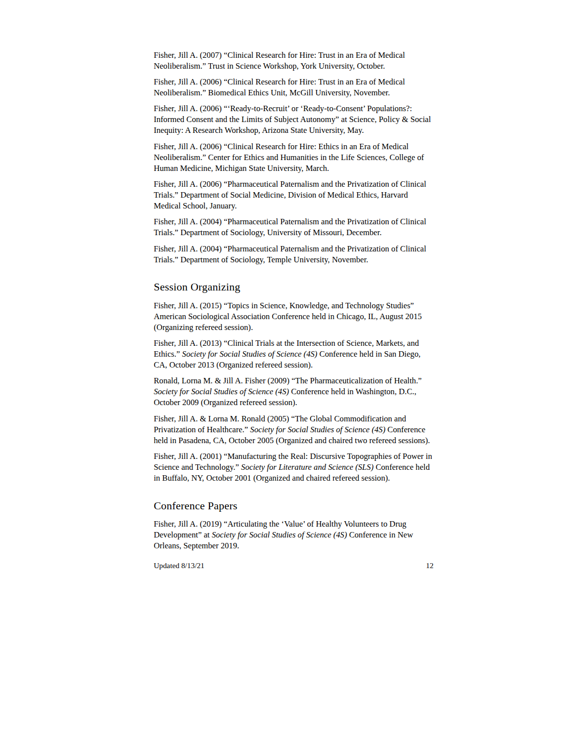Fisher, Jill A. (2007) “Clinical Research for Hire: Trust in an Era of Medical Neoliberalism.” Trust in Science Workshop, York University, October.
Fisher, Jill A. (2006) “Clinical Research for Hire: Trust in an Era of Medical Neoliberalism.” Biomedical Ethics Unit, McGill University, November.
Fisher, Jill A. (2006) “‘Ready-to-Recruit’ or ‘Ready-to-Consent’ Populations?: Informed Consent and the Limits of Subject Autonomy” at Science, Policy & Social Inequity: A Research Workshop, Arizona State University, May.
Fisher, Jill A. (2006) “Clinical Research for Hire: Ethics in an Era of Medical Neoliberalism.” Center for Ethics and Humanities in the Life Sciences, College of Human Medicine, Michigan State University, March.
Fisher, Jill A. (2006) “Pharmaceutical Paternalism and the Privatization of Clinical Trials.” Department of Social Medicine, Division of Medical Ethics, Harvard Medical School, January.
Fisher, Jill A. (2004) “Pharmaceutical Paternalism and the Privatization of Clinical Trials.” Department of Sociology, University of Missouri, December.
Fisher, Jill A. (2004) “Pharmaceutical Paternalism and the Privatization of Clinical Trials.” Department of Sociology, Temple University, November.
Session Organizing
Fisher, Jill A. (2015) “Topics in Science, Knowledge, and Technology Studies” American Sociological Association Conference held in Chicago, IL, August 2015 (Organizing refereed session).
Fisher, Jill A. (2013) “Clinical Trials at the Intersection of Science, Markets, and Ethics.” Society for Social Studies of Science (4S) Conference held in San Diego, CA, October 2013 (Organized refereed session).
Ronald, Lorna M. & Jill A. Fisher (2009) “The Pharmaceuticalization of Health.” Society for Social Studies of Science (4S) Conference held in Washington, D.C., October 2009 (Organized refereed session).
Fisher, Jill A. & Lorna M. Ronald (2005) “The Global Commodification and Privatization of Healthcare.” Society for Social Studies of Science (4S) Conference held in Pasadena, CA, October 2005 (Organized and chaired two refereed sessions).
Fisher, Jill A. (2001) “Manufacturing the Real: Discursive Topographies of Power in Science and Technology.” Society for Literature and Science (SLS) Conference held in Buffalo, NY, October 2001 (Organized and chaired refereed session).
Conference Papers
Fisher, Jill A. (2019) “Articulating the ‘Value’ of Healthy Volunteers to Drug Development” at Society for Social Studies of Science (4S) Conference in New Orleans, September 2019.
Updated 8/13/21 12